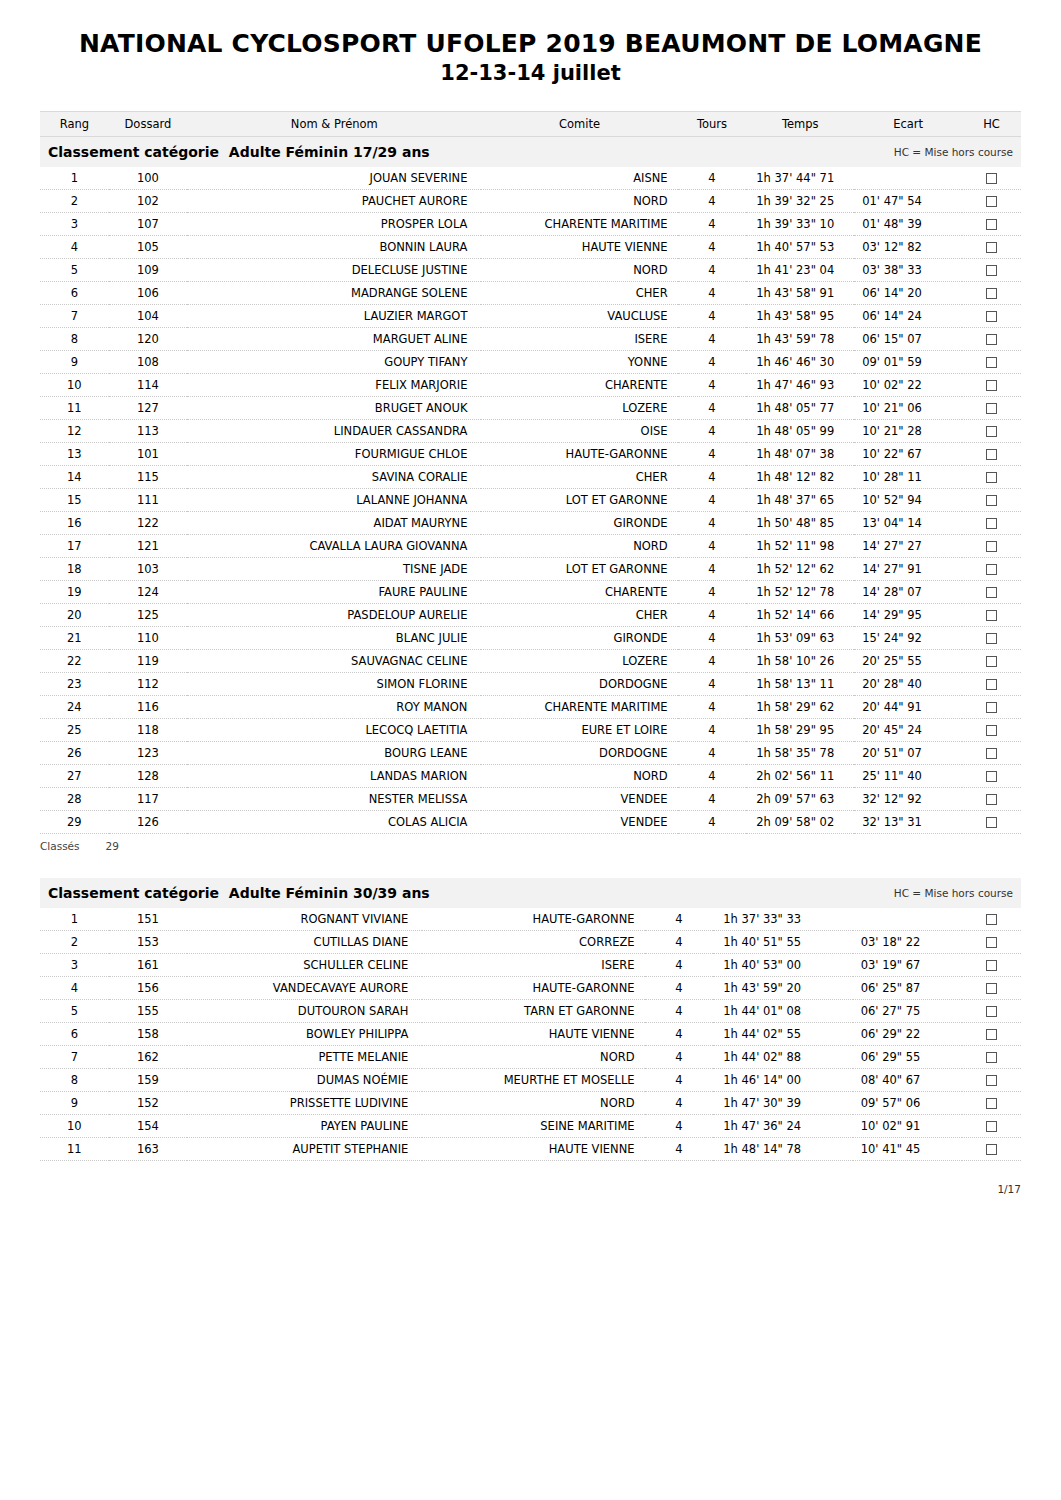NATIONAL CYCLOSPORT UFOLEP 2019 BEAUMONT DE LOMAGNE
12-13-14 juillet
| Rang | Dossard | Nom & Prénom | Comite | Tours | Temps | Ecart | HC |
| --- | --- | --- | --- | --- | --- | --- | --- |
| Classement catégorie Adulte Féminin 17/29 ans | HC = Mise hors course |
| 1 | 100 | JOUAN SEVERINE | AISNE | 4 | 1h 37' 44" 71 | | |
| 2 | 102 | PAUCHET AURORE | NORD | 4 | 1h 39' 32" 25 | 01' 47" 54 | |
| 3 | 107 | PROSPER LOLA | CHARENTE MARITIME | 4 | 1h 39' 33" 10 | 01' 48" 39 | |
| 4 | 105 | BONNIN LAURA | HAUTE VIENNE | 4 | 1h 40' 57" 53 | 03' 12" 82 | |
| 5 | 109 | DELECLUSE JUSTINE | NORD | 4 | 1h 41' 23" 04 | 03' 38" 33 | |
| 6 | 106 | MADRANGE SOLENE | CHER | 4 | 1h 43' 58" 91 | 06' 14" 20 | |
| 7 | 104 | LAUZIER MARGOT | VAUCLUSE | 4 | 1h 43' 58" 95 | 06' 14" 24 | |
| 8 | 120 | MARGUET ALINE | ISERE | 4 | 1h 43' 59" 78 | 06' 15" 07 | |
| 9 | 108 | GOUPY TIFANY | YONNE | 4 | 1h 46' 46" 30 | 09' 01" 59 | |
| 10 | 114 | FELIX MARJORIE | CHARENTE | 4 | 1h 47' 46" 93 | 10' 02" 22 | |
| 11 | 127 | BRUGET ANOUK | LOZERE | 4 | 1h 48' 05" 77 | 10' 21" 06 | |
| 12 | 113 | LINDAUER CASSANDRA | OISE | 4 | 1h 48' 05" 99 | 10' 21" 28 | |
| 13 | 101 | FOURMIGUE CHLOE | HAUTE-GARONNE | 4 | 1h 48' 07" 38 | 10' 22" 67 | |
| 14 | 115 | SAVINA CORALIE | CHER | 4 | 1h 48' 12" 82 | 10' 28" 11 | |
| 15 | 111 | LALANNE JOHANNA | LOT ET GARONNE | 4 | 1h 48' 37" 65 | 10' 52" 94 | |
| 16 | 122 | AIDAT MAURYNE | GIRONDE | 4 | 1h 50' 48" 85 | 13' 04" 14 | |
| 17 | 121 | CAVALLA LAURA GIOVANNA | NORD | 4 | 1h 52' 11" 98 | 14' 27" 27 | |
| 18 | 103 | TISNE JADE | LOT ET GARONNE | 4 | 1h 52' 12" 62 | 14' 27" 91 | |
| 19 | 124 | FAURE PAULINE | CHARENTE | 4 | 1h 52' 12" 78 | 14' 28" 07 | |
| 20 | 125 | PASDELOUP AURELIE | CHER | 4 | 1h 52' 14" 66 | 14' 29" 95 | |
| 21 | 110 | BLANC JULIE | GIRONDE | 4 | 1h 53' 09" 63 | 15' 24" 92 | |
| 22 | 119 | SAUVAGNAC CELINE | LOZERE | 4 | 1h 58' 10" 26 | 20' 25" 55 | |
| 23 | 112 | SIMON FLORINE | DORDOGNE | 4 | 1h 58' 13" 11 | 20' 28" 40 | |
| 24 | 116 | ROY MANON | CHARENTE MARITIME | 4 | 1h 58' 29" 62 | 20' 44" 91 | |
| 25 | 118 | LECOCQ LAETITIA | EURE ET LOIRE | 4 | 1h 58' 29" 95 | 20' 45" 24 | |
| 26 | 123 | BOURG LEANE | DORDOGNE | 4 | 1h 58' 35" 78 | 20' 51" 07 | |
| 27 | 128 | LANDAS MARION | NORD | 4 | 2h 02' 56" 11 | 25' 11" 40 | |
| 28 | 117 | NESTER MELISSA | VENDEE | 4 | 2h 09' 57" 63 | 32' 12" 92 | |
| 29 | 126 | COLAS ALICIA | VENDEE | 4 | 2h 09' 58" 02 | 32' 13" 31 | |
Classés29
| Classement catégorie Adulte Féminin 30/39 ans | HC = Mise hors course |
| 1 | 151 | ROGNANT VIVIANE | HAUTE-GARONNE | 4 | 1h 37' 33" 33 | | |
| 2 | 153 | CUTILLAS DIANE | CORREZE | 4 | 1h 40' 51" 55 | 03' 18" 22 | |
| 3 | 161 | SCHULLER CELINE | ISERE | 4 | 1h 40' 53" 00 | 03' 19" 67 | |
| 4 | 156 | VANDECAVAYE AURORE | HAUTE-GARONNE | 4 | 1h 43' 59" 20 | 06' 25" 87 | |
| 5 | 155 | DUTOURON SARAH | TARN ET GARONNE | 4 | 1h 44' 01" 08 | 06' 27" 75 | |
| 6 | 158 | BOWLEY PHILIPPA | HAUTE VIENNE | 4 | 1h 44' 02" 55 | 06' 29" 22 | |
| 7 | 162 | PETTE MELANIE | NORD | 4 | 1h 44' 02" 88 | 06' 29" 55 | |
| 8 | 159 | DUMAS NOÉMIE | MEURTHE ET MOSELLE | 4 | 1h 46' 14" 00 | 08' 40" 67 | |
| 9 | 152 | PRISSETTE LUDIVINE | NORD | 4 | 1h 47' 30" 39 | 09' 57" 06 | |
| 10 | 154 | PAYEN PAULINE | SEINE MARITIME | 4 | 1h 47' 36" 24 | 10' 02" 91 | |
| 11 | 163 | AUPETIT STEPHANIE | HAUTE VIENNE | 4 | 1h 48' 14" 78 | 10' 41" 45 | |
1/17